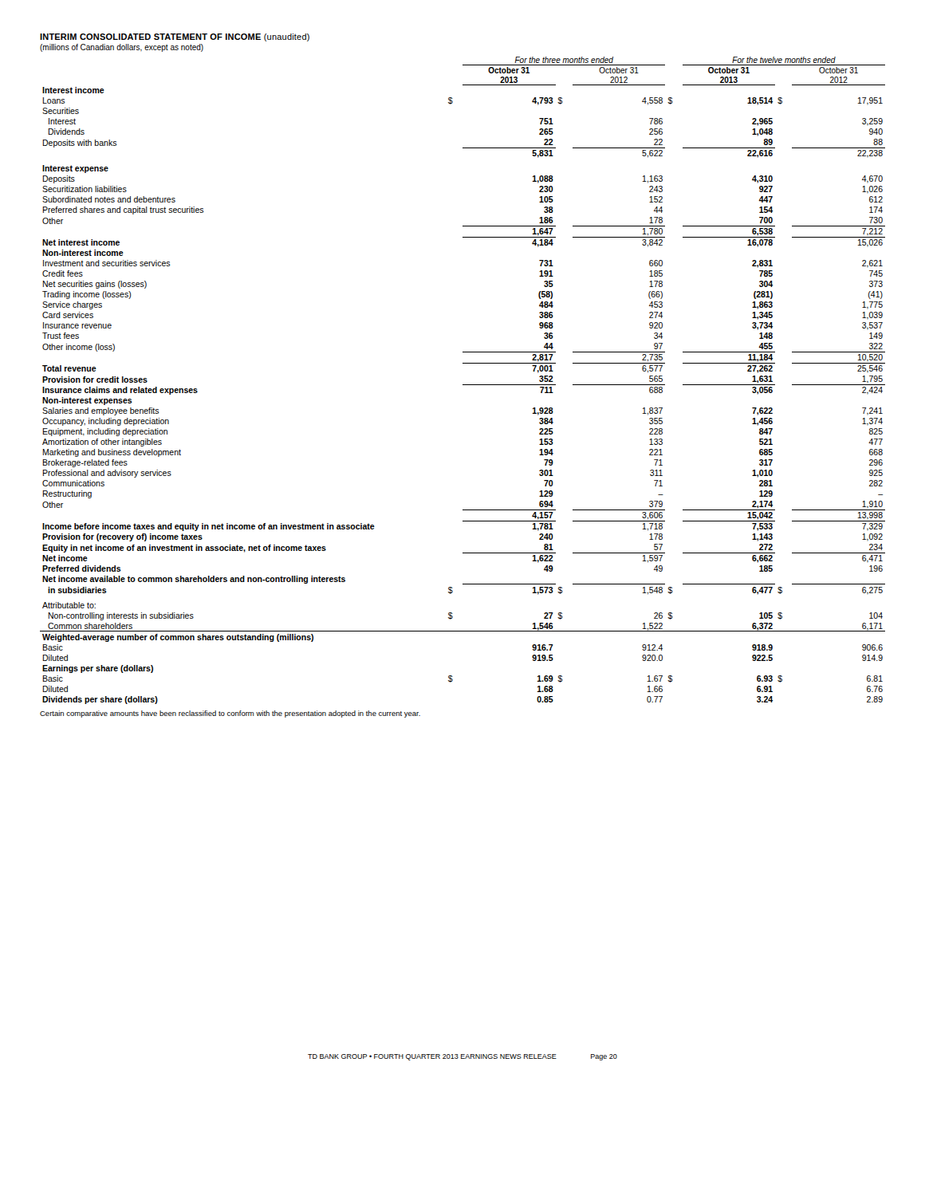INTERIM CONSOLIDATED STATEMENT OF INCOME (unaudited)
(millions of Canadian dollars, except as noted)
| | | For the three months ended | | For the twelve months ended |
| --- | --- | --- | --- | --- |
| | | October 31 | | October 31 | | October 31 | | October 31 |
| | | 2013 | | 2012 | | 2013 | | 2012 |
| Interest income | | | | | | | | |
| Loans | $ | 4,793 | $ | 4,558 | $ | 18,514 | $ | 17,951 |
| Securities | | | | | | | | |
| Interest | | 751 | | 786 | | 2,965 | | 3,259 |
| Dividends | | 265 | | 256 | | 1,048 | | 940 |
| Deposits with banks | | 22 | | 22 | | 89 | | 88 |
| | | 5,831 | | 5,622 | | 22,616 | | 22,238 |
| Interest expense | | | | | | | | |
| Deposits | | 1,088 | | 1,163 | | 4,310 | | 4,670 |
| Securitization liabilities | | 230 | | 243 | | 927 | | 1,026 |
| Subordinated notes and debentures | | 105 | | 152 | | 447 | | 612 |
| Preferred shares and capital trust securities | | 38 | | 44 | | 154 | | 174 |
| Other | | 186 | | 178 | | 700 | | 730 |
| | | 1,647 | | 1,780 | | 6,538 | | 7,212 |
| Net interest income | | 4,184 | | 3,842 | | 16,078 | | 15,026 |
| Non-interest income | | | | | | | | |
| Investment and securities services | | 731 | | 660 | | 2,831 | | 2,621 |
| Credit fees | | 191 | | 185 | | 785 | | 745 |
| Net securities gains (losses) | | 35 | | 178 | | 304 | | 373 |
| Trading income (losses) | | (58) | | (66) | | (281) | | (41) |
| Service charges | | 484 | | 453 | | 1,863 | | 1,775 |
| Card services | | 386 | | 274 | | 1,345 | | 1,039 |
| Insurance revenue | | 968 | | 920 | | 3,734 | | 3,537 |
| Trust fees | | 36 | | 34 | | 148 | | 149 |
| Other income (loss) | | 44 | | 97 | | 455 | | 322 |
| | | 2,817 | | 2,735 | | 11,184 | | 10,520 |
| Total revenue | | 7,001 | | 6,577 | | 27,262 | | 25,546 |
| Provision for credit losses | | 352 | | 565 | | 1,631 | | 1,795 |
| Insurance claims and related expenses | | 711 | | 688 | | 3,056 | | 2,424 |
| Non-interest expenses | | | | | | | | |
| Salaries and employee benefits | | 1,928 | | 1,837 | | 7,622 | | 7,241 |
| Occupancy, including depreciation | | 384 | | 355 | | 1,456 | | 1,374 |
| Equipment, including depreciation | | 225 | | 228 | | 847 | | 825 |
| Amortization of other intangibles | | 153 | | 133 | | 521 | | 477 |
| Marketing and business development | | 194 | | 221 | | 685 | | 668 |
| Brokerage-related fees | | 79 | | 71 | | 317 | | 296 |
| Professional and advisory services | | 301 | | 311 | | 1,010 | | 925 |
| Communications | | 70 | | 71 | | 281 | | 282 |
| Restructuring | | 129 | | – | | 129 | | – |
| Other | | 694 | | 379 | | 2,174 | | 1,910 |
| | | 4,157 | | 3,606 | | 15,042 | | 13,998 |
| Income before income taxes and equity in net income of an investment in associate | | 1,781 | | 1,718 | | 7,533 | | 7,329 |
| Provision for (recovery of) income taxes | | 240 | | 178 | | 1,143 | | 1,092 |
| Equity in net income of an investment in associate, net of income taxes | | 81 | | 57 | | 272 | | 234 |
| Net income | | 1,622 | | 1,597 | | 6,662 | | 6,471 |
| Preferred dividends | | 49 | | 49 | | 185 | | 196 |
| Net income available to common shareholders and non-controlling interests | | | | | | | | |
| in subsidiaries | $ | 1,573 | $ | 1,548 | $ | 6,477 | $ | 6,275 |
| Attributable to: | | | | | | | | |
| Non-controlling interests in subsidiaries | $ | 27 | $ | 26 | $ | 105 | $ | 104 |
| Common shareholders | | 1,546 | | 1,522 | | 6,372 | | 6,171 |
| Weighted-average number of common shares outstanding (millions) | | | | | | | | |
| Basic | | 916.7 | | 912.4 | | 918.9 | | 906.6 |
| Diluted | | 919.5 | | 920.0 | | 922.5 | | 914.9 |
| Earnings per share (dollars) | | | | | | | | |
| Basic | $ | 1.69 | $ | 1.67 | $ | 6.93 | $ | 6.81 |
| Diluted | | 1.68 | | 1.66 | | 6.91 | | 6.76 |
| Dividends per share (dollars) | | 0.85 | | 0.77 | | 3.24 | | 2.89 |
Certain comparative amounts have been reclassified to conform with the presentation adopted in the current year.
TD BANK GROUP • FOURTH QUARTER 2013 EARNINGS NEWS RELEASE Page 20